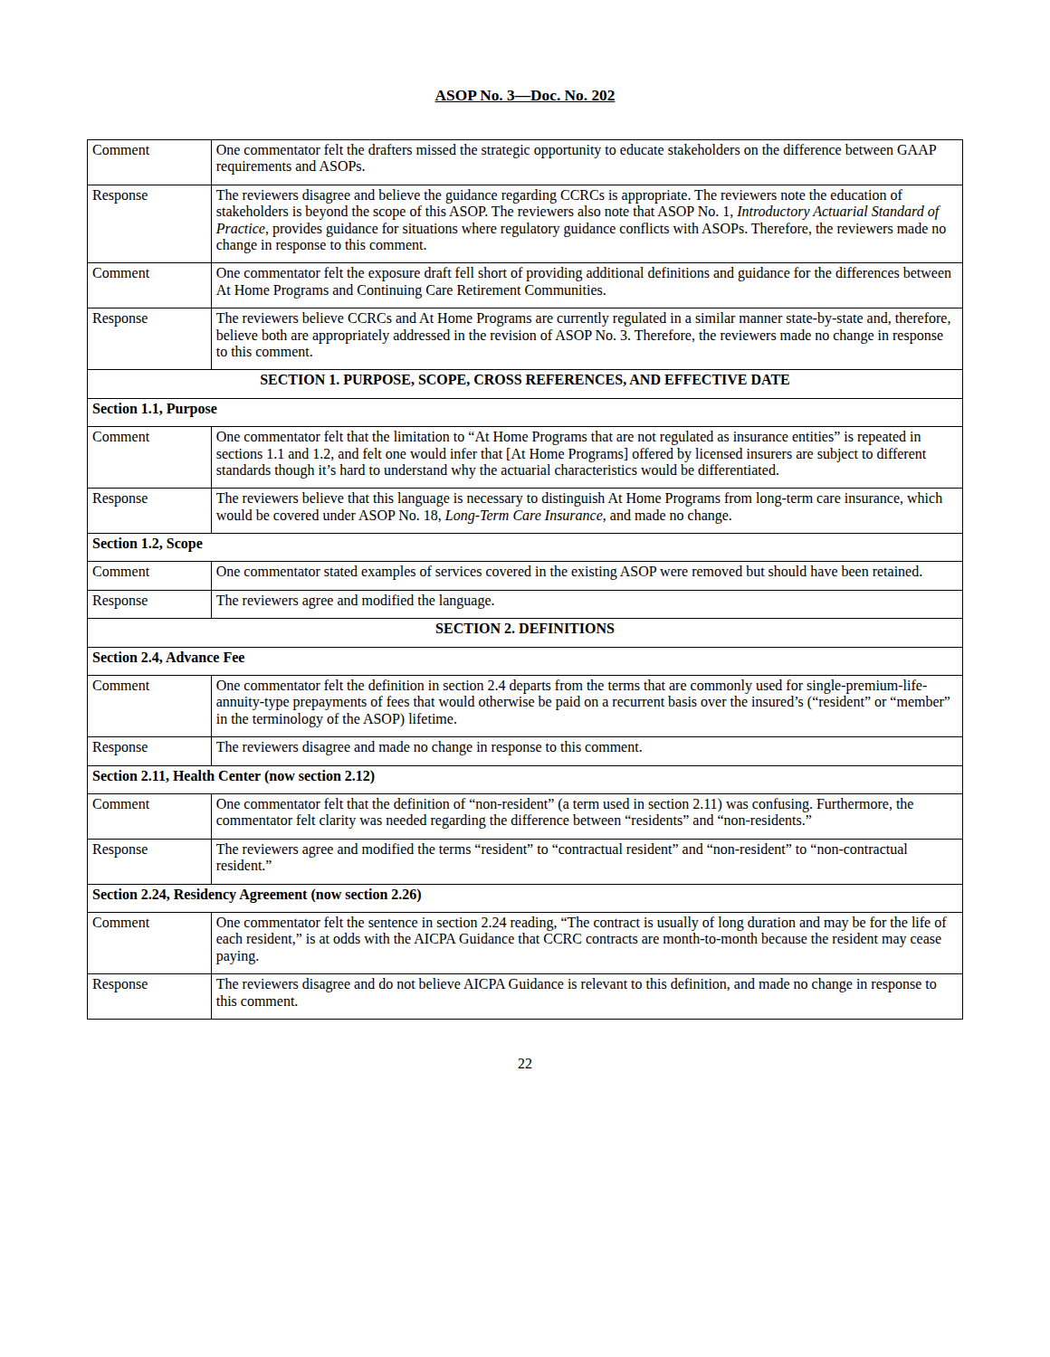ASOP No. 3—Doc. No. 202
| Comment | One commentator felt the drafters missed the strategic opportunity to educate stakeholders on the difference between GAAP requirements and ASOPs. |
| Response | The reviewers disagree and believe the guidance regarding CCRCs is appropriate. The reviewers note the education of stakeholders is beyond the scope of this ASOP. The reviewers also note that ASOP No. 1, Introductory Actuarial Standard of Practice , provides guidance for situations where regulatory guidance conflicts with ASOPs. Therefore, the reviewers made no change in response to this comment. |
| Comment | One commentator felt the exposure draft fell short of providing additional definitions and guidance for the differences between At Home Programs and Continuing Care Retirement Communities. |
| Response | The reviewers believe CCRCs and At Home Programs are currently regulated in a similar manner state-by-state and, therefore, believe both are appropriately addressed in the revision of ASOP No. 3. Therefore, the reviewers made no change in response to this comment. |
| SECTION 1. PURPOSE, SCOPE, CROSS REFERENCES, AND EFFECTIVE DATE |
| Section 1.1, Purpose |
| Comment | One commentator felt that the limitation to “At Home Programs that are not regulated as insurance entities” is repeated in sections 1.1 and 1.2, and felt one would infer that [At Home Programs] offered by licensed insurers are subject to different standards though it’s hard to understand why the actuarial characteristics would be differentiated. |
| Response | The reviewers believe that this language is necessary to distinguish At Home Programs from long-term care insurance, which would be covered under ASOP No. 18, Long-Term Care Insurance , and made no change. |
| Section 1.2, Scope |
| Comment | One commentator stated examples of services covered in the existing ASOP were removed but should have been retained. |
| Response | The reviewers agree and modified the language. |
| SECTION 2. DEFINITIONS |
| Section 2.4, Advance Fee |
| Comment | One commentator felt the definition in section 2.4 departs from the terms that are commonly used for single-premium-life-annuity-type prepayments of fees that would otherwise be paid on a recurrent basis over the insured’s (“resident” or “member” in the terminology of the ASOP) lifetime. |
| Response | The reviewers disagree and made no change in response to this comment. |
| Section 2.11, Health Center (now section 2.12) |
| Comment | One commentator felt that the definition of “non-resident” (a term used in section 2.11) was confusing. Furthermore, the commentator felt clarity was needed regarding the difference between “residents” and “non-residents.” |
| Response | The reviewers agree and modified the terms “resident” to “contractual resident” and “non-resident” to “non-contractual resident.” |
| Section 2.24, Residency Agreement (now section 2.26) |
| Comment | One commentator felt the sentence in section 2.24 reading, “The contract is usually of long duration and may be for the life of each resident,” is at odds with the AICPA Guidance that CCRC contracts are month-to-month because the resident may cease paying. |
| Response | The reviewers disagree and do not believe AICPA Guidance is relevant to this definition, and made no change in response to this comment. |
22